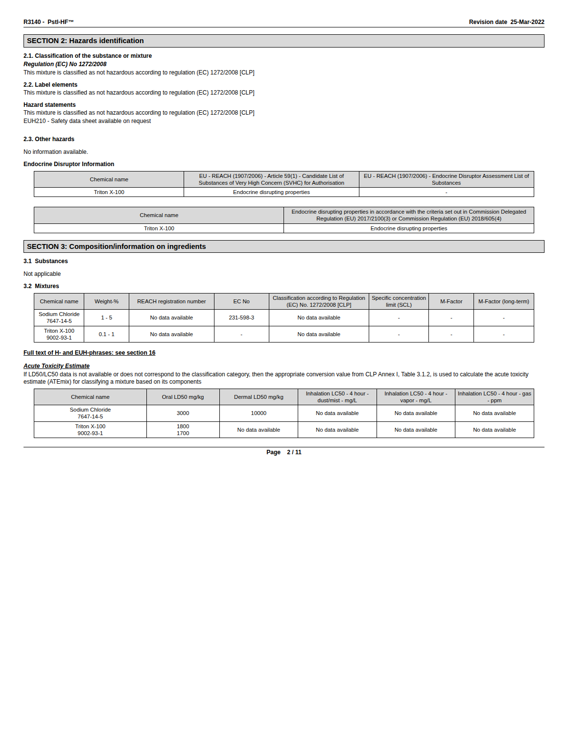R3140 - Pstl-HF™ Revision date 25-Mar-2022
SECTION 2: Hazards identification
2.1. Classification of the substance or mixture
Regulation (EC) No 1272/2008
This mixture is classified as not hazardous according to regulation (EC) 1272/2008 [CLP]
2.2. Label elements
This mixture is classified as not hazardous according to regulation (EC) 1272/2008 [CLP]
Hazard statements
This mixture is classified as not hazardous according to regulation (EC) 1272/2008 [CLP]
EUH210 - Safety data sheet available on request
2.3. Other hazards
No information available.
Endocrine Disruptor Information
| Chemical name | EU - REACH (1907/2006) - Article 59(1) - Candidate List of Substances of Very High Concern (SVHC) for Authorisation | EU - REACH (1907/2006) - Endocrine Disruptor Assessment List of Substances |
| --- | --- | --- |
| Triton X-100 | Endocrine disrupting properties | - |
| Chemical name | Endocrine disrupting properties in accordance with the criteria set out in Commission Delegated Regulation (EU) 2017/2100(3) or Commission Regulation (EU) 2018/605(4) |
| --- | --- |
| Triton X-100 | Endocrine disrupting properties |
SECTION 3: Composition/information on ingredients
3.1 Substances
Not applicable
3.2 Mixtures
| Chemical name | Weight-% | REACH registration number | EC No | Classification according to Regulation (EC) No. 1272/2008 [CLP] | Specific concentration limit (SCL) | M-Factor | M-Factor (long-term) |
| --- | --- | --- | --- | --- | --- | --- | --- |
| Sodium Chloride 7647-14-5 | 1 - 5 | No data available | 231-598-3 | No data available | - | - | - |
| Triton X-100 9002-93-1 | 0.1 - 1 | No data available | - | No data available | - | - | - |
Full text of H- and EUH-phrases: see section 16
Acute Toxicity Estimate
If LD50/LC50 data is not available or does not correspond to the classification category, then the appropriate conversion value from CLP Annex I, Table 3.1.2, is used to calculate the acute toxicity estimate (ATEmix) for classifying a mixture based on its components
| Chemical name | Oral LD50 mg/kg | Dermal LD50 mg/kg | Inhalation LC50 - 4 hour - dust/mist - mg/L | Inhalation LC50 - 4 hour - vapor - mg/L | Inhalation LC50 - 4 hour - gas - ppm |
| --- | --- | --- | --- | --- | --- |
| Sodium Chloride 7647-14-5 | 3000 | 10000 | No data available | No data available | No data available |
| Triton X-100 9002-93-1 | 1800 1700 | No data available | No data available | No data available | No data available |
Page 2 / 11